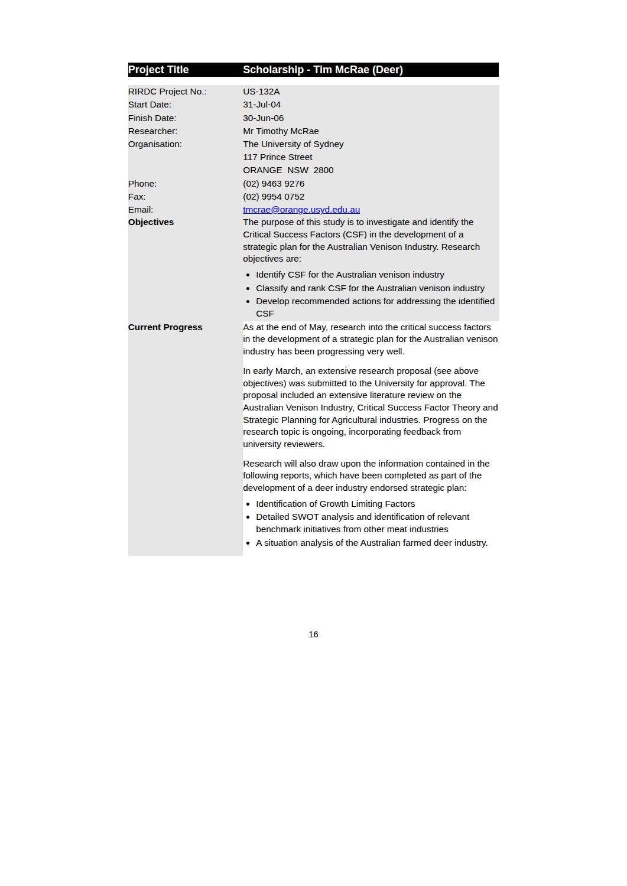| Project Title | Scholarship - Tim McRae (Deer) |
| RIRDC Project No.: Start Date: Finish Date: Researcher: Organisation: Phone: Fax: Email: | US-132A 31-Jul-04 30-Jun-06 Mr Timothy McRae The University of Sydney 117 Prince Street ORANGE NSW 2800 (02) 9463 9276 (02) 9954 0752 tmcrae@orange.usyd.edu.au |
| Objectives | The purpose of this study is to investigate and identify the Critical Success Factors (CSF) in the development of a strategic plan for the Australian Venison Industry. Research objectives are: Identify CSF for the Australian venison industry Classify and rank CSF for the Australian venison industry Develop recommended actions for addressing the identified CSF |
| Current Progress | As at the end of May, research into the critical success factors in the development of a strategic plan for the Australian venison industry has been progressing very well. In early March, an extensive research proposal (see above objectives) was submitted to the University for approval. The proposal included an extensive literature review on the Australian Venison Industry, Critical Success Factor Theory and Strategic Planning for Agricultural industries. Progress on the research topic is ongoing, incorporating feedback from university reviewers. Research will also draw upon the information contained in the following reports, which have been completed as part of the development of a deer industry endorsed strategic plan: Identification of Growth Limiting Factors Detailed SWOT analysis and identification of relevant benchmark initiatives from other meat industries A situation analysis of the Australian farmed deer industry. |
16